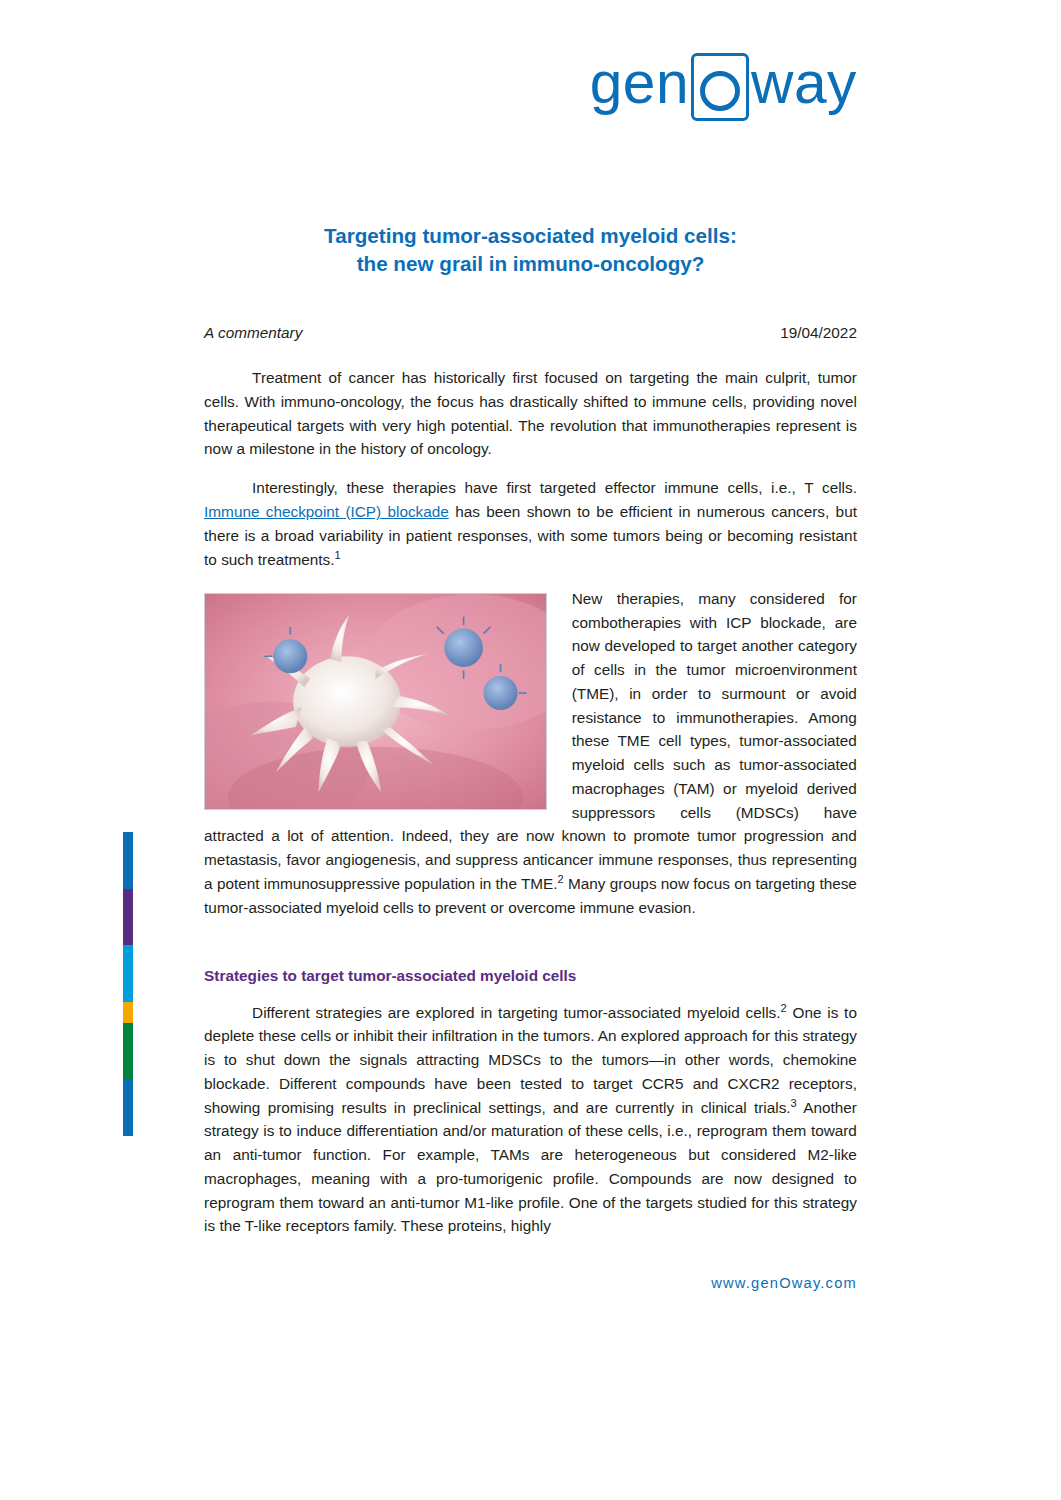gen way
Targeting tumor-associated myeloid cells:
the new grail in immuno-oncology?
A commentary 19/04/2022
Treatment of cancer has historically first focused on targeting the main culprit, tumor cells. With immuno-oncology, the focus has drastically shifted to immune cells, providing novel therapeutical targets with very high potential. The revolution that immunotherapies represent is now a milestone in the history of oncology.
Interestingly, these therapies have first targeted effector immune cells, i.e., T cells. Immune checkpoint (ICP) blockade has been shown to be efficient in numerous cancers, but there is a broad variability in patient responses, with some tumors being or becoming resistant to such treatments.1
New therapies, many considered for combotherapies with ICP blockade, are now developed to target another category of cells in the tumor microenvironment (TME), in order to surmount or avoid resistance to immunotherapies. Among these TME cell types, tumor-associated myeloid cells such as tumor-associated macrophages (TAM) or myeloid derived suppressors cells (MDSCs) have attracted a lot of attention. Indeed, they are now known to promote tumor progression and metastasis, favor angiogenesis, and suppress anticancer immune responses, thus representing a potent immunosuppressive population in the TME.2 Many groups now focus on targeting these tumor-associated myeloid cells to prevent or overcome immune evasion.
Strategies to target tumor-associated myeloid cells
Different strategies are explored in targeting tumor-associated myeloid cells.2 One is to deplete these cells or inhibit their infiltration in the tumors. An explored approach for this strategy is to shut down the signals attracting MDSCs to the tumors—in other words, chemokine blockade. Different compounds have been tested to target CCR5 and CXCR2 receptors, showing promising results in preclinical settings, and are currently in clinical trials.3 Another strategy is to induce differentiation and/or maturation of these cells, i.e., reprogram them toward an anti-tumor function. For example, TAMs are heterogeneous but considered M2-like macrophages, meaning with a pro-tumorigenic profile. Compounds are now designed to reprogram them toward an anti-tumor M1-like profile. One of the targets studied for this strategy is the T-like receptors family. These proteins, highly
www.genOway.com